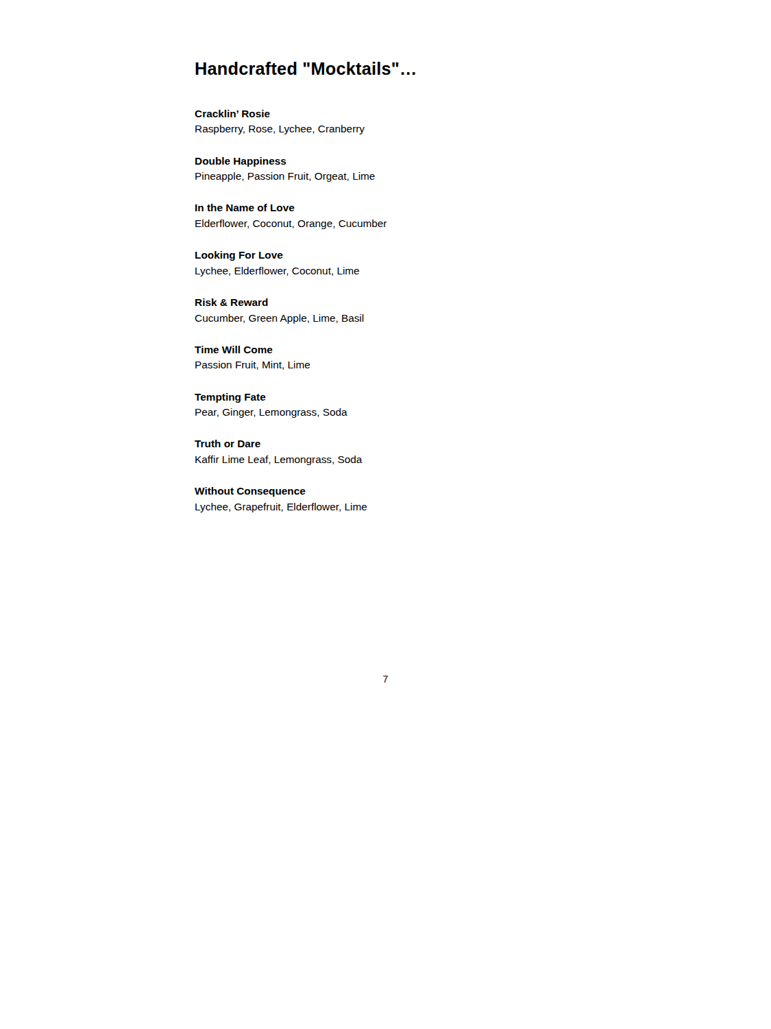Handcrafted "Mocktails"…
Cracklin’ Rosie
Raspberry, Rose, Lychee, Cranberry
Double Happiness
Pineapple, Passion Fruit, Orgeat, Lime
In the Name of Love
Elderflower, Coconut, Orange, Cucumber
Looking For Love
Lychee, Elderflower, Coconut, Lime
Risk & Reward
Cucumber, Green Apple, Lime, Basil
Time Will Come
Passion Fruit, Mint, Lime
Tempting Fate
Pear, Ginger, Lemongrass, Soda
Truth or Dare
Kaffir Lime Leaf, Lemongrass, Soda
Without Consequence
Lychee, Grapefruit, Elderflower, Lime
7